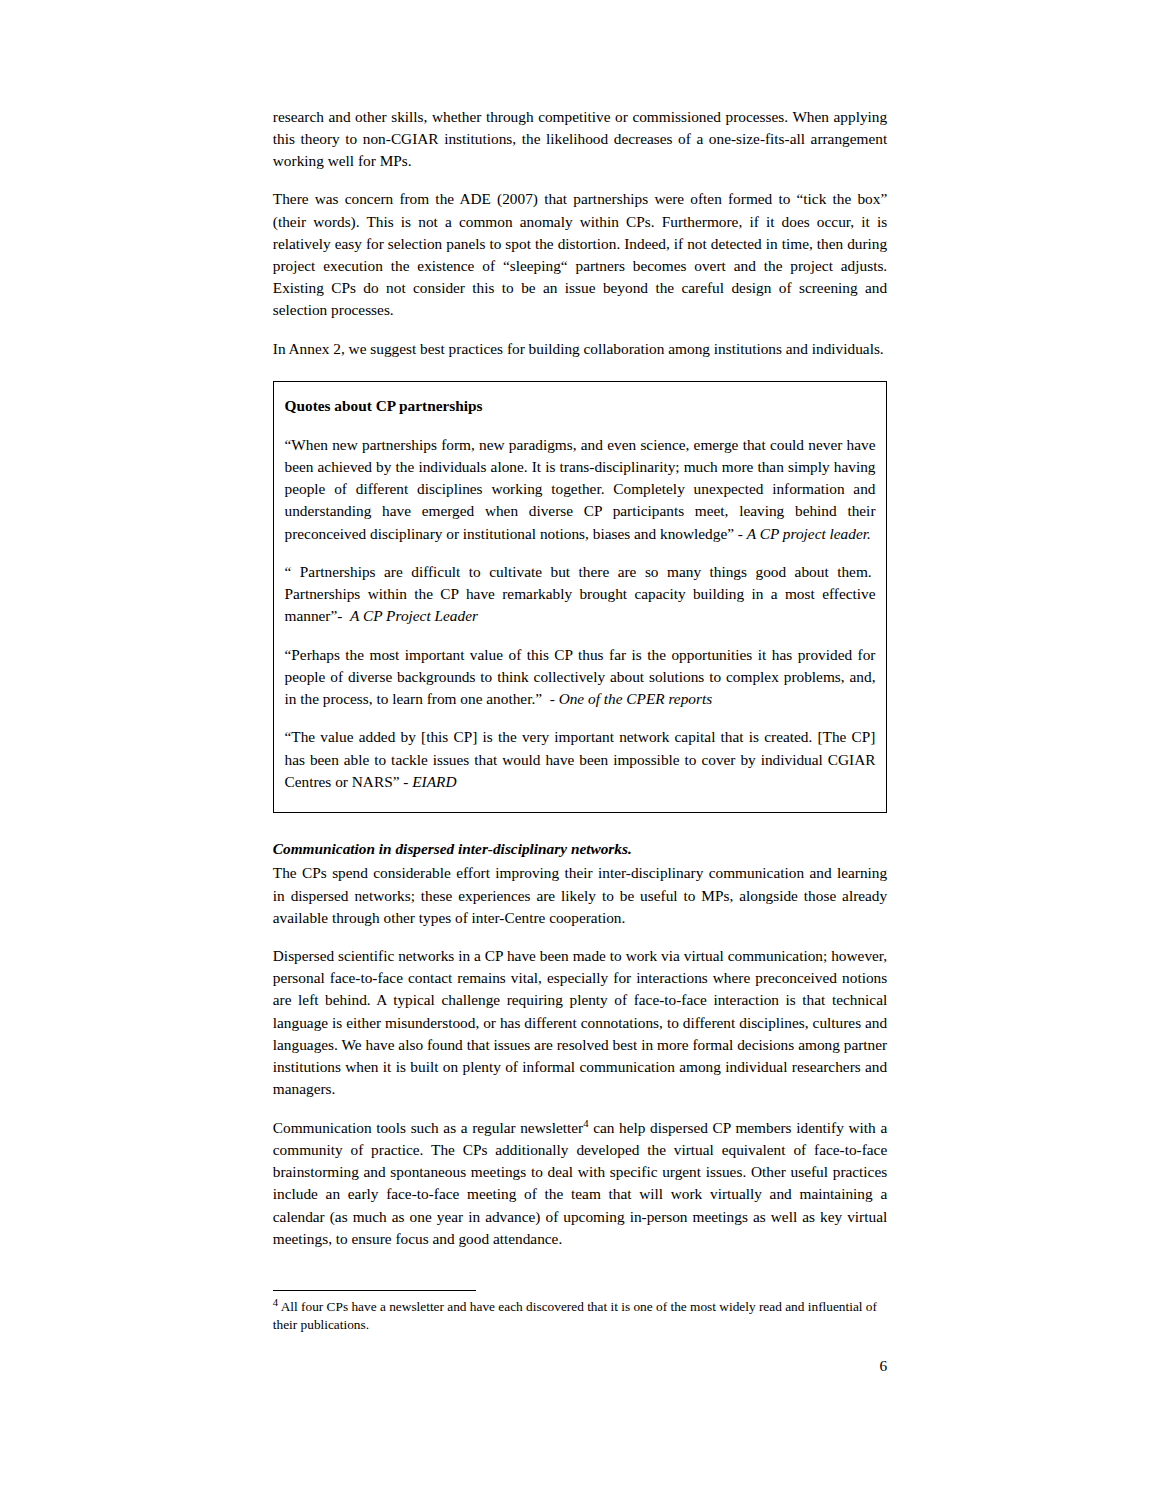research and other skills, whether through competitive or commissioned processes. When applying this theory to non-CGIAR institutions, the likelihood decreases of a one-size-fits-all arrangement working well for MPs.
There was concern from the ADE (2007) that partnerships were often formed to “tick the box” (their words). This is not a common anomaly within CPs. Furthermore, if it does occur, it is relatively easy for selection panels to spot the distortion. Indeed, if not detected in time, then during project execution the existence of “sleeping“ partners becomes overt and the project adjusts. Existing CPs do not consider this to be an issue beyond the careful design of screening and selection processes.
In Annex 2, we suggest best practices for building collaboration among institutions and individuals.
Quotes about CP partnerships
“When new partnerships form, new paradigms, and even science, emerge that could never have been achieved by the individuals alone. It is trans-disciplinarity; much more than simply having people of different disciplines working together. Completely unexpected information and understanding have emerged when diverse CP participants meet, leaving behind their preconceived disciplinary or institutional notions, biases and knowledge” - A CP project leader.
“ Partnerships are difficult to cultivate but there are so many things good about them. Partnerships within the CP have remarkably brought capacity building in a most effective manner”- A CP Project Leader
“Perhaps the most important value of this CP thus far is the opportunities it has provided for people of diverse backgrounds to think collectively about solutions to complex problems, and, in the process, to learn from one another.” - One of the CPER reports
“The value added by [this CP] is the very important network capital that is created. [The CP] has been able to tackle issues that would have been impossible to cover by individual CGIAR Centres or NARS” - EIARD
Communication in dispersed inter-disciplinary networks.
The CPs spend considerable effort improving their inter-disciplinary communication and learning in dispersed networks; these experiences are likely to be useful to MPs, alongside those already available through other types of inter-Centre cooperation.
Dispersed scientific networks in a CP have been made to work via virtual communication; however, personal face-to-face contact remains vital, especially for interactions where preconceived notions are left behind. A typical challenge requiring plenty of face-to-face interaction is that technical language is either misunderstood, or has different connotations, to different disciplines, cultures and languages. We have also found that issues are resolved best in more formal decisions among partner institutions when it is built on plenty of informal communication among individual researchers and managers.
Communication tools such as a regular newsletter4 can help dispersed CP members identify with a community of practice. The CPs additionally developed the virtual equivalent of face-to-face brainstorming and spontaneous meetings to deal with specific urgent issues. Other useful practices include an early face-to-face meeting of the team that will work virtually and maintaining a calendar (as much as one year in advance) of upcoming in-person meetings as well as key virtual meetings, to ensure focus and good attendance.
4 All four CPs have a newsletter and have each discovered that it is one of the most widely read and influential of their publications.
6